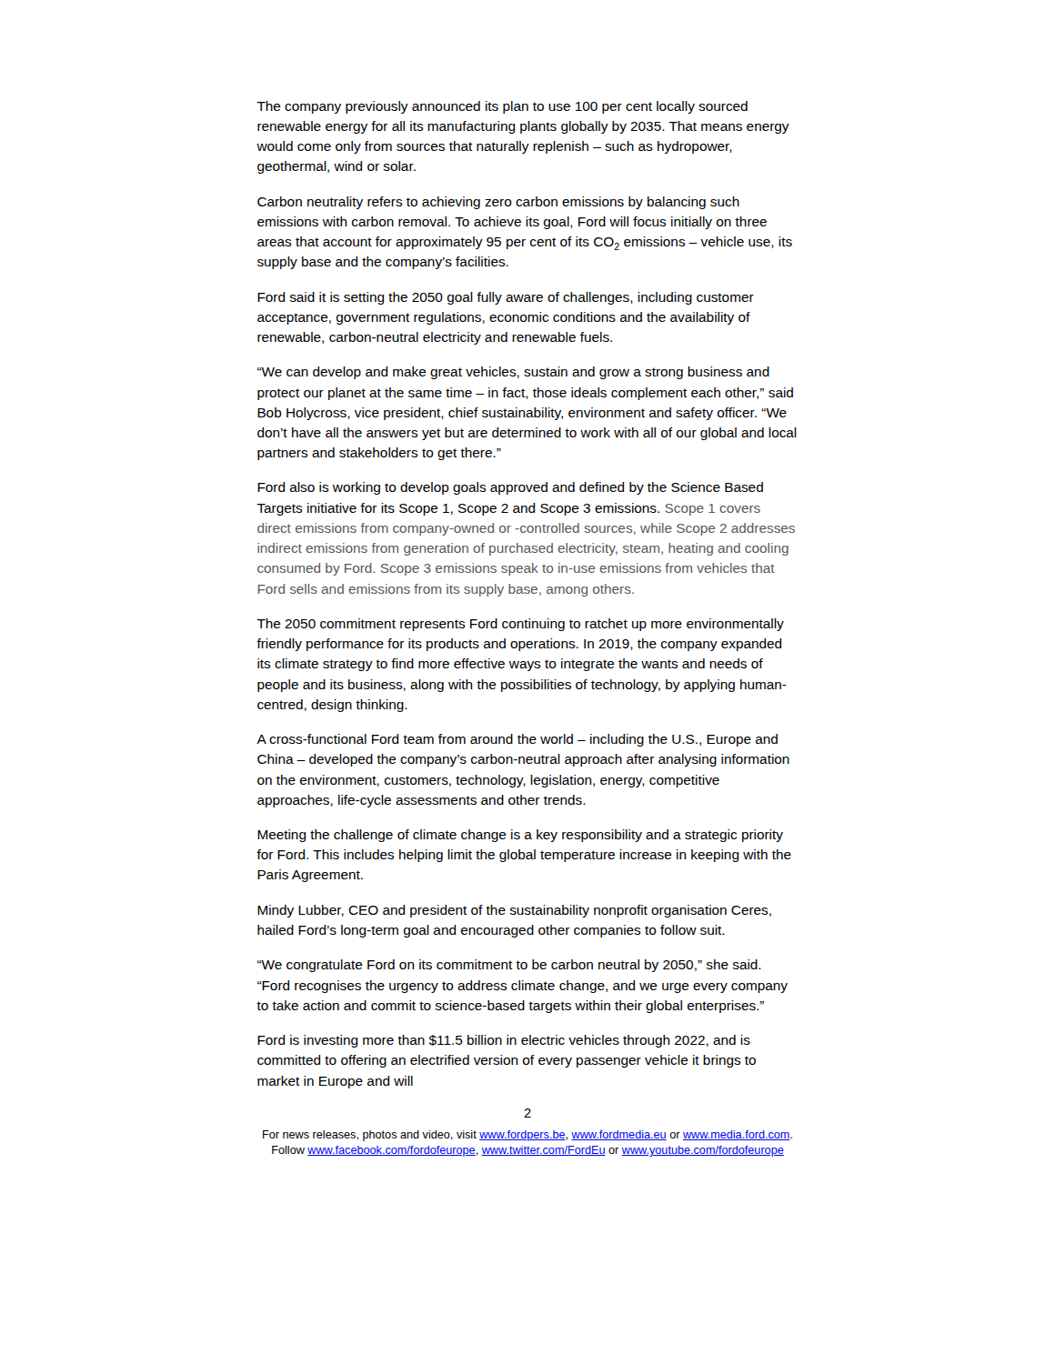The company previously announced its plan to use 100 per cent locally sourced renewable energy for all its manufacturing plants globally by 2035. That means energy would come only from sources that naturally replenish – such as hydropower, geothermal, wind or solar.
Carbon neutrality refers to achieving zero carbon emissions by balancing such emissions with carbon removal. To achieve its goal, Ford will focus initially on three areas that account for approximately 95 per cent of its CO2 emissions – vehicle use, its supply base and the company’s facilities.
Ford said it is setting the 2050 goal fully aware of challenges, including customer acceptance, government regulations, economic conditions and the availability of renewable, carbon-neutral electricity and renewable fuels.
“We can develop and make great vehicles, sustain and grow a strong business and protect our planet at the same time – in fact, those ideals complement each other,” said Bob Holycross, vice president, chief sustainability, environment and safety officer. “We don’t have all the answers yet but are determined to work with all of our global and local partners and stakeholders to get there.”
Ford also is working to develop goals approved and defined by the Science Based Targets initiative for its Scope 1, Scope 2 and Scope 3 emissions. Scope 1 covers direct emissions from company-owned or -controlled sources, while Scope 2 addresses indirect emissions from generation of purchased electricity, steam, heating and cooling consumed by Ford. Scope 3 emissions speak to in-use emissions from vehicles that Ford sells and emissions from its supply base, among others.
The 2050 commitment represents Ford continuing to ratchet up more environmentally friendly performance for its products and operations. In 2019, the company expanded its climate strategy to find more effective ways to integrate the wants and needs of people and its business, along with the possibilities of technology, by applying human-centred, design thinking.
A cross-functional Ford team from around the world – including the U.S., Europe and China – developed the company’s carbon-neutral approach after analysing information on the environment, customers, technology, legislation, energy, competitive approaches, life-cycle assessments and other trends.
Meeting the challenge of climate change is a key responsibility and a strategic priority for Ford. This includes helping limit the global temperature increase in keeping with the Paris Agreement.
Mindy Lubber, CEO and president of the sustainability nonprofit organisation Ceres, hailed Ford’s long-term goal and encouraged other companies to follow suit.
“We congratulate Ford on its commitment to be carbon neutral by 2050,” she said. “Ford recognises the urgency to address climate change, and we urge every company to take action and commit to science-based targets within their global enterprises.”
Ford is investing more than $11.5 billion in electric vehicles through 2022, and is committed to offering an electrified version of every passenger vehicle it brings to market in Europe and will
2
For news releases, photos and video, visit www.fordpers.be, www.fordmedia.eu or www.media.ford.com.
Follow www.facebook.com/fordofeurope, www.twitter.com/FordEu or www.youtube.com/fordofeurope